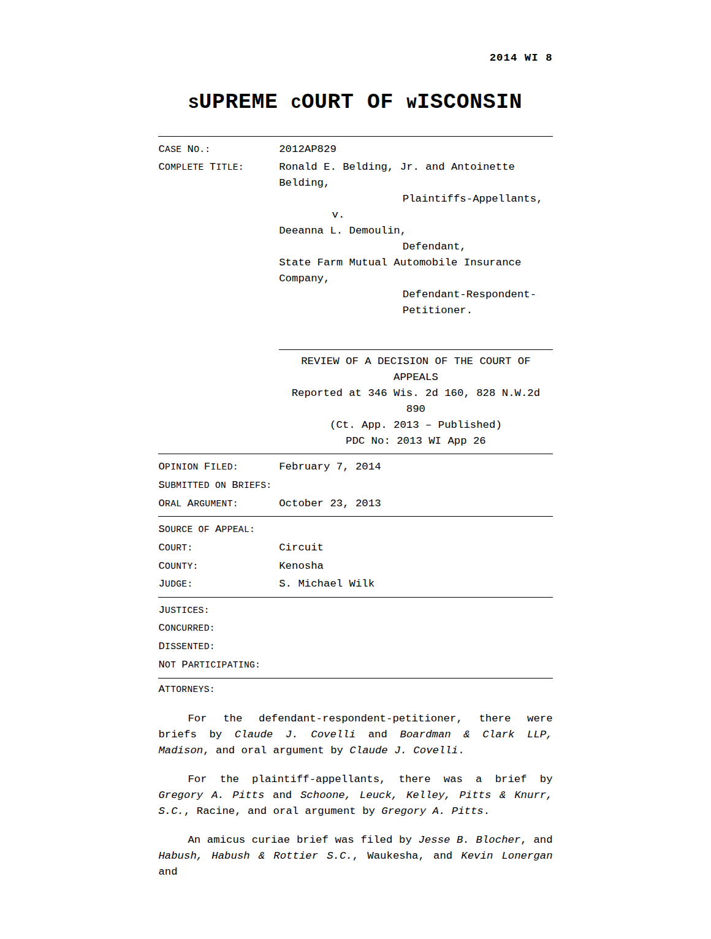2014 WI 8
SUPREME COURT OF WISCONSIN
| C ASE N O.: | 2012AP829 |
| C OMPLETE T ITLE: | Ronald E. Belding, Jr. and Antoinette Belding, Plaintiffs-Appellants, v. Deeanna L. Demoulin, Defendant, State Farm Mutual Automobile Insurance Company, Defendant-Respondent-Petitioner. |
| | REVIEW OF A DECISION OF THE COURT OF APPEALS Reported at 346 Wis. 2d 160, 828 N.W.2d 890 (Ct. App. 2013 – Published) PDC No: 2013 WI App 26 |
| O PINION F ILED: | February 7, 2014 |
| S UBMITTED ON B RIEFS: | |
| O RAL A RGUMENT: | October 23, 2013 |
| S OURCE OF A PPEAL: | |
| C OURT: | Circuit |
| C OUNTY: | Kenosha |
| J UDGE: | S. Michael Wilk |
| J USTICES: | |
| C ONCURRED: | |
| D ISSENTED: | |
| N OT P ARTICIPATING: | |
ATTORNEYS:
For the defendant-respondent-petitioner, there were briefs by Claude J. Covelli and Boardman & Clark LLP, Madison, and oral argument by Claude J. Covelli.
For the plaintiff-appellants, there was a brief by Gregory A. Pitts and Schoone, Leuck, Kelley, Pitts & Knurr, S.C., Racine, and oral argument by Gregory A. Pitts.
An amicus curiae brief was filed by Jesse B. Blocher, and Habush, Habush & Rottier S.C., Waukesha, and Kevin Lonergan and